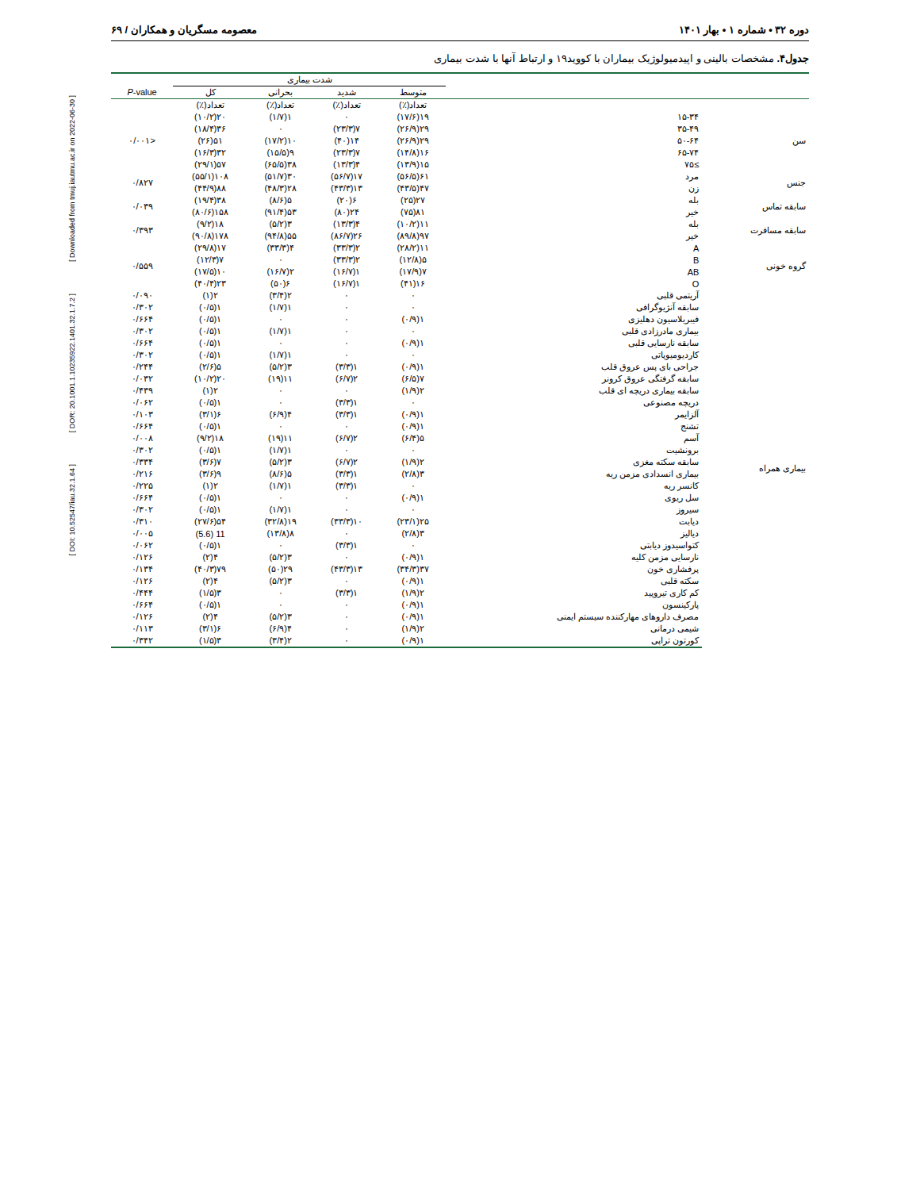[ Downloaded from tmuj.iautmu.ac.ir on 2022-06-30 ]
[ DOR: 20.1001.1.10235922.1401.32.1.7.2 ]
[ DOI: 10.52547/iau.32.1.64 ]
دوره ۳۲ • شماره ۱ • بهار ۱۴۰۱
معصومه مسگریان و همکاران / ۶۹
جدول۴. مشخصات بالینی و اپیدمیولوژیک بیماران با کووید۱۹ و ارتباط آنها با شدت بیماری
| | شدت بیماری | |
| --- | --- | --- |
| | | متوسط | شدید | بحرانی | کل | P -value |
| | | تعداد(٪) | تعداد(٪) | تعداد(٪) | تعداد(٪) | |
| سن | ۱۵-۳۴ | ۱۹(۱۷/۶) | ۰ | ۱(۱/۷) | ۲۰(۱۰/۲) | <۰/۰۰۱ |
| ۳۵-۴۹ | ۲۹(۲۶/۹) | ۷(۲۳/۳) | ۰ | ۳۶(۱۸/۴) |
| ۵۰-۶۴ | ۲۹(۲۶/۹) | ۱۴(۴۰) | ۱۰(۱۷/۲) | ۵۱(۲۶) |
| ۶۵-۷۴ | ۱۶(۱۴/۸) | ۷(۲۳/۳) | ۹(۱۵/۵) | ۳۲(۱۶/۳) |
| ≥۷۵ | ۱۵(۱۳/۹) | ۴(۱۳/۳) | ۳۸(۶۵/۵) | ۵۷(۲۹/۱) |
| جنس | مرد | ۶۱(۵۶/۵) | ۱۷(۵۶/۷) | ۳۰(۵۱/۷) | ۱۰۸(۵۵/۱) | ۰/۸۲۷ |
| زن | ۴۷(۴۳/۵) | ۱۳(۴۳/۳) | ۲۸(۴۸/۳) | ۸۸(۴۴/۹) |
| سابقه تماس | بله | ۲۷(۲۵) | ۶(۲۰) | ۵(۸/۶) | ۳۸(۱۹/۴) | ۰/۰۳۹ |
| خیر | ۸۱(۷۵) | ۲۴(۸۰) | ۵۳(۹۱/۴) | ۱۵۸(۸۰/۶) |
| سابقه مسافرت | بله | ۱۱(۱۰/۲) | ۴(۱۳/۳) | ۳(۵/۲) | ۱۸(۹/۲) | ۰/۳۹۳ |
| خیر | ۹۷(۸۹/۸) | ۲۶(۸۶/۷) | ۵۵(۹۴/۸) | ۱۷۸(۹۰/۸) |
| گروه خونی | A | ۱۱(۲۸/۲) | ۲(۳۳/۳) | ۴(۳۳/۳) | ۱۷(۲۹/۸) | ۰/۵۵۹ |
| B | ۵(۱۲/۸) | ۲(۳۳/۳) | ۰ | ۷(۱۲/۳) |
| AB | ۷(۱۷/۹) | ۱(۱۶/۷) | ۲(۱۶/۷) | ۱۰(۱۷/۵) |
| O | ۱۶(۴۱) | ۱(۱۶/۷) | ۶(۵۰) | ۲۳(۴۰/۴) |
| بیماری همراه | آریتمی قلبی | ۰ | ۰ | ۲(۳/۴) | ۲(۱) | ۰/۰۹۰ |
| سابقه آنژیوگرافی | ۰ | ۰ | ۱(۱/۷) | ۱(۰/۵) | ۰/۳۰۲ |
| فیبریلاسیون دهلیزی | ۱(۰/۹) | ۰ | ۰ | ۱(۰/۵) | ۰/۶۶۴ |
| بیماری مادرزادی قلبی | ۰ | ۰ | ۱(۱/۷) | ۱(۰/۵) | ۰/۳۰۲ |
| سابقه نارسایی قلبی | ۱(۰/۹) | ۰ | ۰ | ۱(۰/۵) | ۰/۶۶۴ |
| کاردیومیوپاتی | ۰ | ۰ | ۱(۱/۷) | ۱(۰/۵) | ۰/۳۰۲ |
| جراحی بای پس عروق قلب | ۱(۰/۹) | ۱(۳/۳) | ۳(۵/۲) | ۵(۲/۶) | ۰/۲۴۴ |
| سابقه گرفتگی عروق کرونر | ۷(۶/۵) | ۲(۶/۷) | ۱۱(۱۹) | ۲۰(۱۰/۲) | ۰/۰۳۲ |
| سابقه بیماری دریچه ای قلب | ۲(۱/۹) | ۰ | ۰ | ۲(۱) | ۰/۴۳۹ |
| دریچه مصنوعی | ۰ | ۱(۳/۳) | ۰ | ۱(۰/۵) | ۰/۰۶۲ |
| آلزایمر | ۱(۰/۹) | ۱(۳/۳) | ۴(۶/۹) | ۶(۳/۱) | ۰/۱۰۳ |
| تشنج | ۱(۰/۹) | ۰ | ۰ | ۱(۰/۵) | ۰/۶۶۴ |
| آسم | ۵(۶/۴) | ۲(۶/۷) | ۱۱(۱۹) | ۱۸(۹/۲) | ۰/۰۰۸ |
| برونشیت | ۰ | ۰ | ۱(۱/۷) | ۱(۰/۵) | ۰/۳۰۲ |
| سابقه سکته مغزی | ۲(۱/۹) | ۲(۶/۷) | ۳(۵/۲) | ۷(۳/۶) | ۰/۳۳۴ |
| بیماری انسدادی مزمن ریه | ۳(۲/۸) | ۱(۳/۳) | ۵(۸/۶) | ۹(۳/۶) | ۰/۲۱۶ |
| کانسر ریه | ۰ | ۱(۳/۳) | ۱(۱/۷) | ۲(۱) | ۰/۲۲۵ |
| سل ریوی | ۱(۰/۹) | ۰ | ۰ | ۱(۰/۵) | ۰/۶۶۴ |
| سیروز | ۰ | ۰ | ۱(۱/۷) | ۱(۰/۵) | ۰/۳۰۲ |
| دیابت | ۲۵(۲۳/۱) | ۱۰(۳۳/۳) | ۱۹(۳۲/۸) | ۵۴(۲۷/۶) | ۰/۳۱۰ |
| دیالیز | ۳(۲/۸) | ۰ | ۸(۱۳/۸) | 11 (5.6) | ۰/۰۰۵ |
| کتواسیدوز دیابتی | ۰ | ۱(۳/۳) | ۰ | ۱(۰/۵) | ۰/۰۶۲ |
| نارسایی مزمن کلیه | ۱(۰/۹) | ۰ | ۳(۵/۲) | ۴(۲) | ۰/۱۲۶ |
| پرفشاری خون | ۳۷(۳۴/۳) | ۱۳(۴۳/۳) | ۲۹(۵۰) | ۷۹(۴۰/۳) | ۰/۱۳۴ |
| سکته قلبی | ۱(۰/۹) | ۰ | ۳(۵/۲) | ۴(۲) | ۰/۱۲۶ |
| کم کاری تیروپید | ۲(۱/۹) | ۱(۳/۳) | ۰ | ۳(۱/۵) | ۰/۴۴۴ |
| پارکینسون | ۱(۰/۹) | ۰ | ۰ | ۱(۰/۵) | ۰/۶۶۴ |
| مصرف داروهای مهارکننده سیستم ایمنی | ۱(۰/۹) | ۰ | ۳(۵/۲) | ۴(۲) | ۰/۱۲۶ |
| شیمی درمانی | ۲(۱/۹) | ۰ | ۴(۶/۹) | ۶(۳/۱) | ۰/۱۱۳ |
| کورتون تراپی | ۱(۰/۹) | ۰ | ۲(۳/۴) | ۳(۱/۵) | ۰/۳۴۲ |